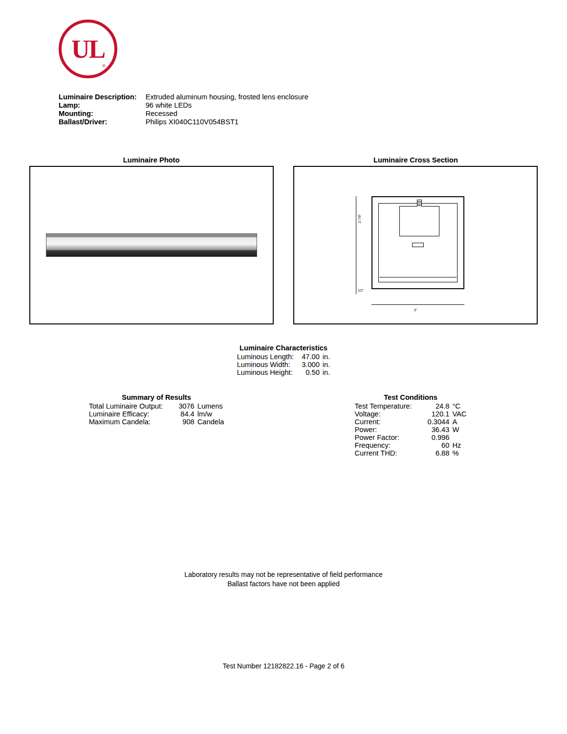UL ®
| Luminaire Description: | Extruded aluminum housing, frosted lens enclosure |
| Lamp: | 96 white LEDs |
| Mounting: | Recessed |
| Ballast/Driver: | Philips XI040C110V054BST1 |
| Luminaire Photo | | Luminaire Cross Section |
| | | 2-7/8" 1/2" 3" |
Luminaire Characteristics
| Luminous Length: | 47.00 | in. |
| Luminous Width: | 3.000 | in. |
| Luminous Height: | 0.50 | in. |
| Summary of Results / Total Luminaire Output: / 3076 / Lumens / / Luminaire Efficacy: / 84.4 / lm/w / / Maximum Candela: / 908 / Candela / | Test Conditions / Test Temperature: / 24.8 / °C / / Voltage: / 120.1 / VAC / / Current: / 0.3044 / A / / Power: / 36.43 / W / / Power Factor: / 0.996 / / / Frequency: / 60 / Hz / / Current THD: / 6.88 / % / |
Laboratory results may not be representative of field performance
Ballast factors have not been applied
Test Number 12182822.16 - Page 2 of 6